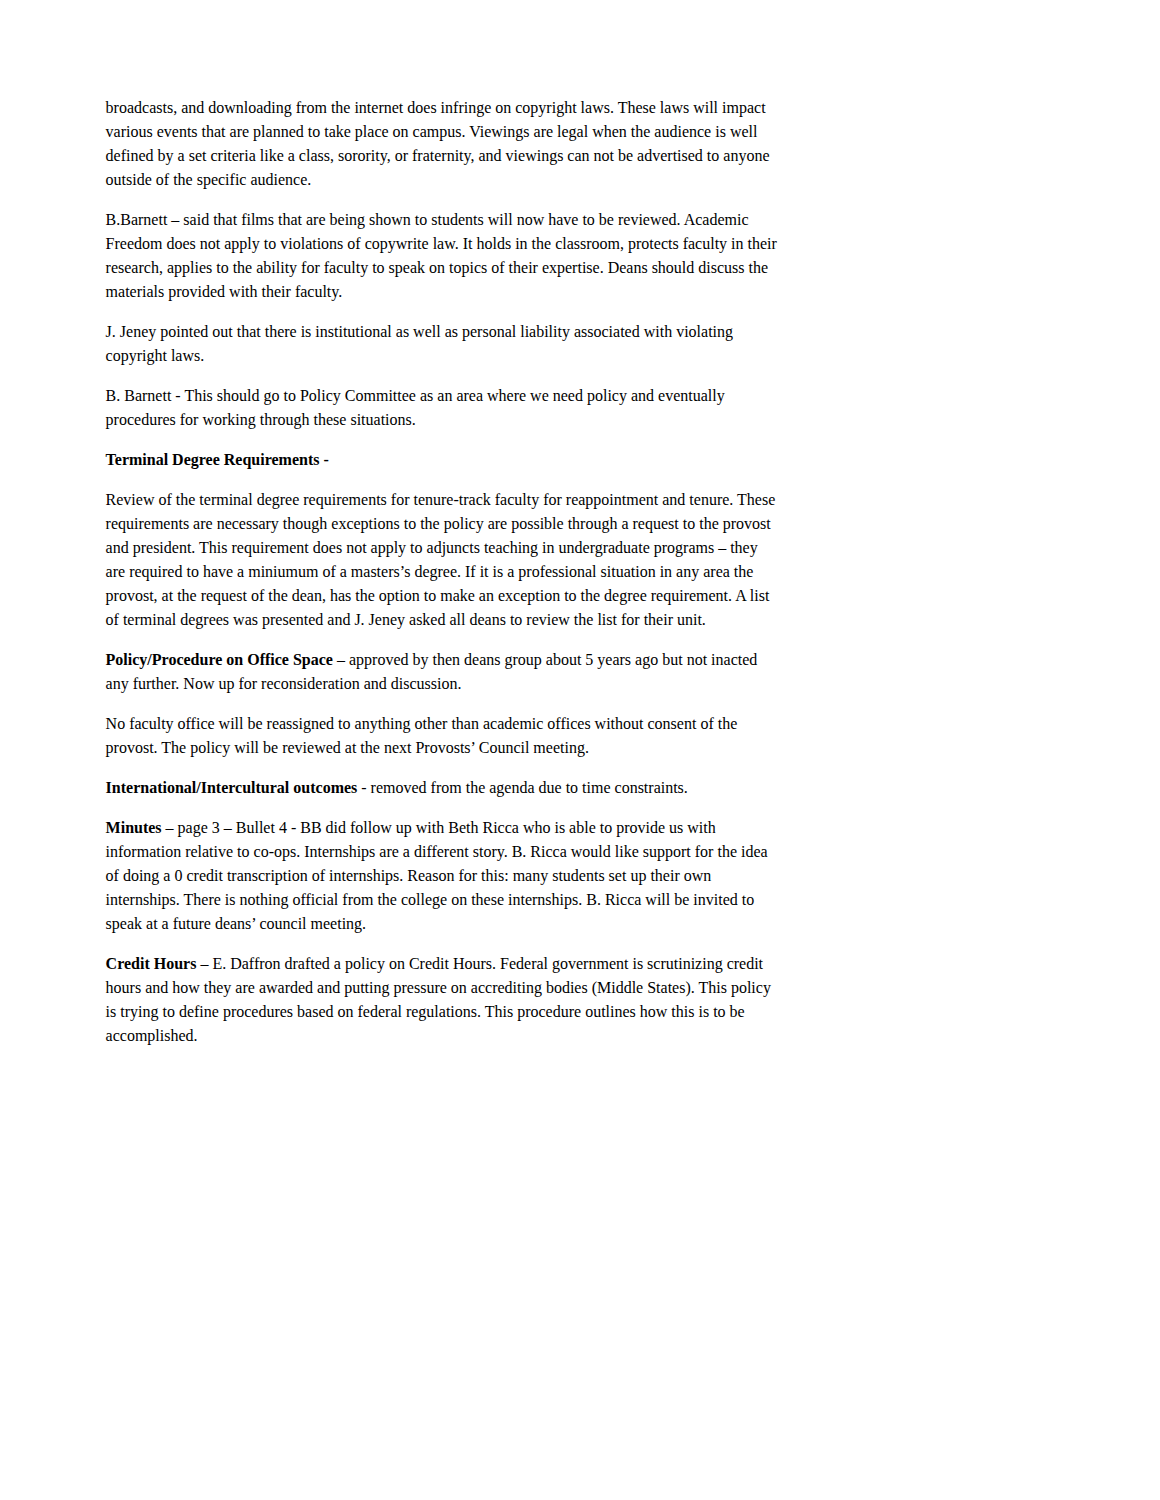broadcasts, and downloading from the internet does infringe on copyright laws. These laws will impact various events that are planned to take place on campus. Viewings are legal when the audience is well defined by a set criteria like a class, sorority, or fraternity, and viewings can not be advertised to anyone outside of the specific audience.
B.Barnett – said that films that are being shown to students will now have to be reviewed. Academic Freedom does not apply to violations of copywrite law. It holds in the classroom, protects faculty in their research, applies to the ability for faculty to speak on topics of their expertise. Deans should discuss the materials provided with their faculty.
J. Jeney pointed out that there is institutional as well as personal liability associated with violating copyright laws.
B. Barnett - This should go to Policy Committee as an area where we need policy and eventually procedures for working through these situations.
Terminal Degree Requirements -
Review of the terminal degree requirements for tenure-track faculty for reappointment and tenure. These requirements are necessary though exceptions to the policy are possible through a request to the provost and president. This requirement does not apply to adjuncts teaching in undergraduate programs – they are required to have a miniumum of a masters’s degree. If it is a professional situation in any area the provost, at the request of the dean, has the option to make an exception to the degree requirement. A list of terminal degrees was presented and J. Jeney asked all deans to review the list for their unit.
Policy/Procedure on Office Space – approved by then deans group about 5 years ago but not inacted any further. Now up for reconsideration and discussion.
No faculty office will be reassigned to anything other than academic offices without consent of the provost. The policy will be reviewed at the next Provosts’ Council meeting.
International/Intercultural outcomes - removed from the agenda due to time constraints.
Minutes – page 3 – Bullet 4 - BB did follow up with Beth Ricca who is able to provide us with information relative to co-ops. Internships are a different story. B. Ricca would like support for the idea of doing a 0 credit transcription of internships. Reason for this: many students set up their own internships. There is nothing official from the college on these internships. B. Ricca will be invited to speak at a future deans’ council meeting.
Credit Hours – E. Daffron drafted a policy on Credit Hours. Federal government is scrutinizing credit hours and how they are awarded and putting pressure on accrediting bodies (Middle States). This policy is trying to define procedures based on federal regulations. This procedure outlines how this is to be accomplished.